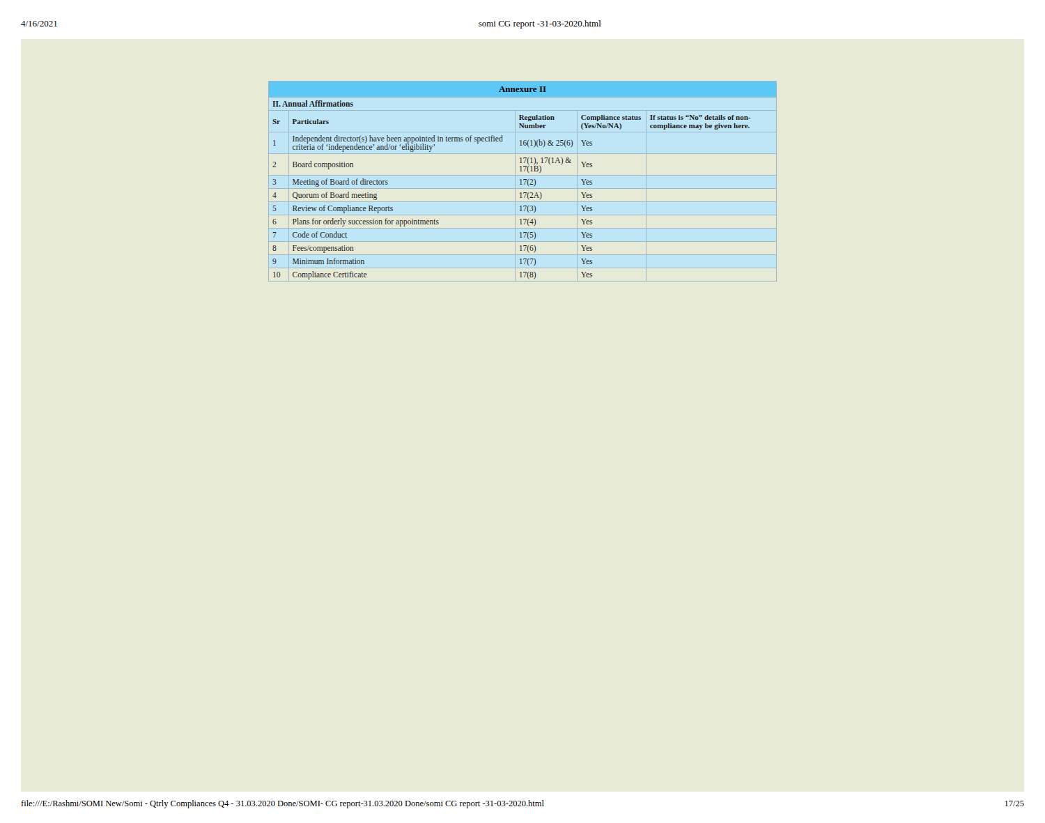4/16/2021
somi CG report -31-03-2020.html
| Annexure II |
| II. Annual Affirmations |
| Sr | Particulars | Regulation Number | Compliance status (Yes/No/NA) | If status is “No” details of non-compliance may be given here. |
| 1 | Independent director(s) have been appointed in terms of specified criteria of ‘independence’ and/or ‘eligibility’ | 16(1)(b) & 25(6) | Yes | |
| 2 | Board composition | 17(1), 17(1A) & 17(1B) | Yes | |
| 3 | Meeting of Board of directors | 17(2) | Yes | |
| 4 | Quorum of Board meeting | 17(2A) | Yes | |
| 5 | Review of Compliance Reports | 17(3) | Yes | |
| 6 | Plans for orderly succession for appointments | 17(4) | Yes | |
| 7 | Code of Conduct | 17(5) | Yes | |
| 8 | Fees/compensation | 17(6) | Yes | |
| 9 | Minimum Information | 17(7) | Yes | |
| 10 | Compliance Certificate | 17(8) | Yes | |
file:///E:/Rashmi/SOMI New/Somi - Qtrly Compliances Q4 - 31.03.2020 Done/SOMI- CG report-31.03.2020 Done/somi CG report -31-03-2020.html
17/25